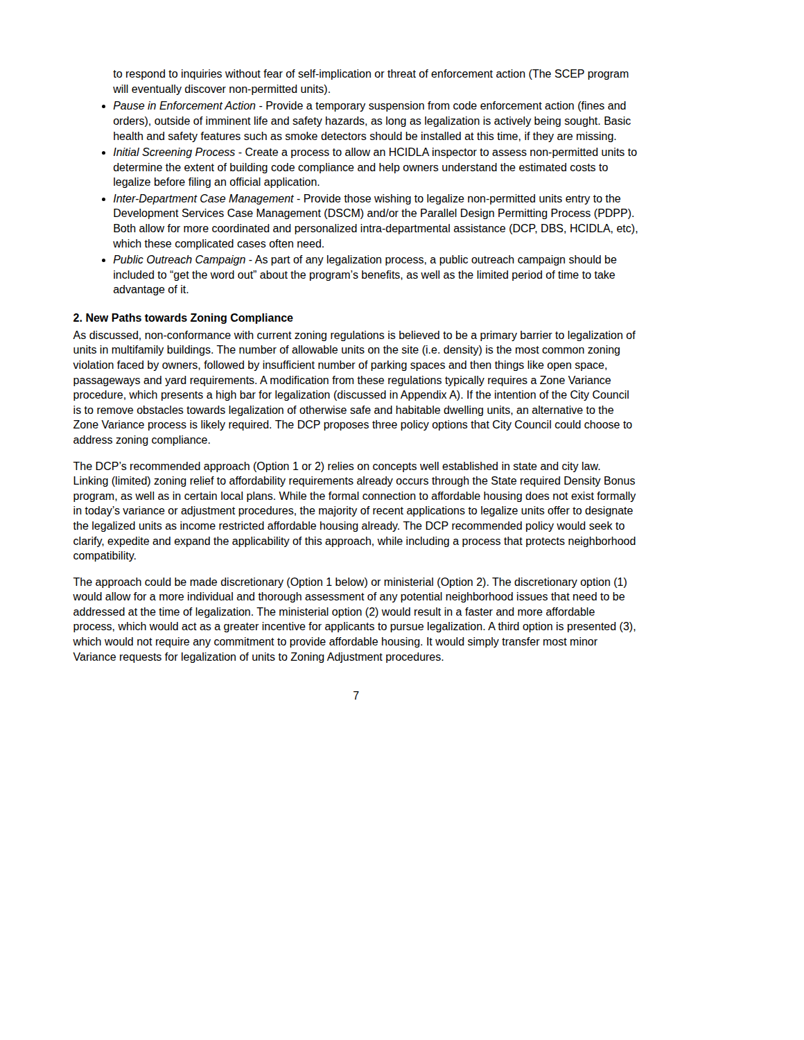to respond to inquiries without fear of self-implication or threat of enforcement action (The SCEP program will eventually discover non-permitted units).
Pause in Enforcement Action - Provide a temporary suspension from code enforcement action (fines and orders), outside of imminent life and safety hazards, as long as legalization is actively being sought. Basic health and safety features such as smoke detectors should be installed at this time, if they are missing.
Initial Screening Process - Create a process to allow an HCIDLA inspector to assess non-permitted units to determine the extent of building code compliance and help owners understand the estimated costs to legalize before filing an official application.
Inter-Department Case Management - Provide those wishing to legalize non-permitted units entry to the Development Services Case Management (DSCM) and/or the Parallel Design Permitting Process (PDPP). Both allow for more coordinated and personalized intra-departmental assistance (DCP, DBS, HCIDLA, etc), which these complicated cases often need.
Public Outreach Campaign - As part of any legalization process, a public outreach campaign should be included to “get the word out” about the program’s benefits, as well as the limited period of time to take advantage of it.
2. New Paths towards Zoning Compliance
As discussed, non-conformance with current zoning regulations is believed to be a primary barrier to legalization of units in multifamily buildings. The number of allowable units on the site (i.e. density) is the most common zoning violation faced by owners, followed by insufficient number of parking spaces and then things like open space, passageways and yard requirements. A modification from these regulations typically requires a Zone Variance procedure, which presents a high bar for legalization (discussed in Appendix A). If the intention of the City Council is to remove obstacles towards legalization of otherwise safe and habitable dwelling units, an alternative to the Zone Variance process is likely required. The DCP proposes three policy options that City Council could choose to address zoning compliance.
The DCP’s recommended approach (Option 1 or 2) relies on concepts well established in state and city law. Linking (limited) zoning relief to affordability requirements already occurs through the State required Density Bonus program, as well as in certain local plans. While the formal connection to affordable housing does not exist formally in today’s variance or adjustment procedures, the majority of recent applications to legalize units offer to designate the legalized units as income restricted affordable housing already. The DCP recommended policy would seek to clarify, expedite and expand the applicability of this approach, while including a process that protects neighborhood compatibility.
The approach could be made discretionary (Option 1 below) or ministerial (Option 2). The discretionary option (1) would allow for a more individual and thorough assessment of any potential neighborhood issues that need to be addressed at the time of legalization. The ministerial option (2) would result in a faster and more affordable process, which would act as a greater incentive for applicants to pursue legalization. A third option is presented (3), which would not require any commitment to provide affordable housing. It would simply transfer most minor Variance requests for legalization of units to Zoning Adjustment procedures.
7